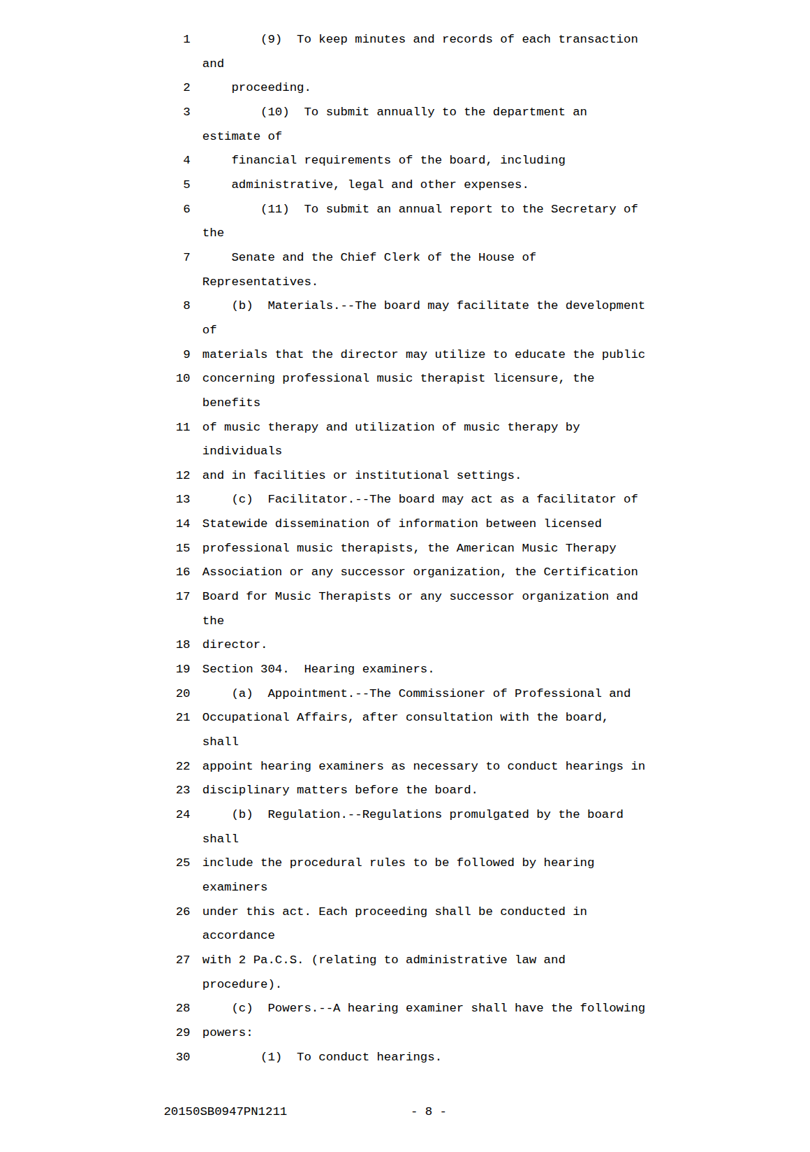(9) To keep minutes and records of each transaction and
proceeding.
(10) To submit annually to the department an estimate of
financial requirements of the board, including
administrative, legal and other expenses.
(11) To submit an annual report to the Secretary of the
Senate and the Chief Clerk of the House of Representatives.
(b) Materials.--The board may facilitate the development of
materials that the director may utilize to educate the public
concerning professional music therapist licensure, the benefits
of music therapy and utilization of music therapy by individuals
and in facilities or institutional settings.
(c) Facilitator.--The board may act as a facilitator of
Statewide dissemination of information between licensed
professional music therapists, the American Music Therapy
Association or any successor organization, the Certification
Board for Music Therapists or any successor organization and the
director.
Section 304. Hearing examiners.
(a) Appointment.--The Commissioner of Professional and
Occupational Affairs, after consultation with the board, shall
appoint hearing examiners as necessary to conduct hearings in
disciplinary matters before the board.
(b) Regulation.--Regulations promulgated by the board shall
include the procedural rules to be followed by hearing examiners
under this act. Each proceeding shall be conducted in accordance
with 2 Pa.C.S. (relating to administrative law and procedure).
(c) Powers.--A hearing examiner shall have the following
powers:
(1) To conduct hearings.
20150SB0947PN1211 - 8 -